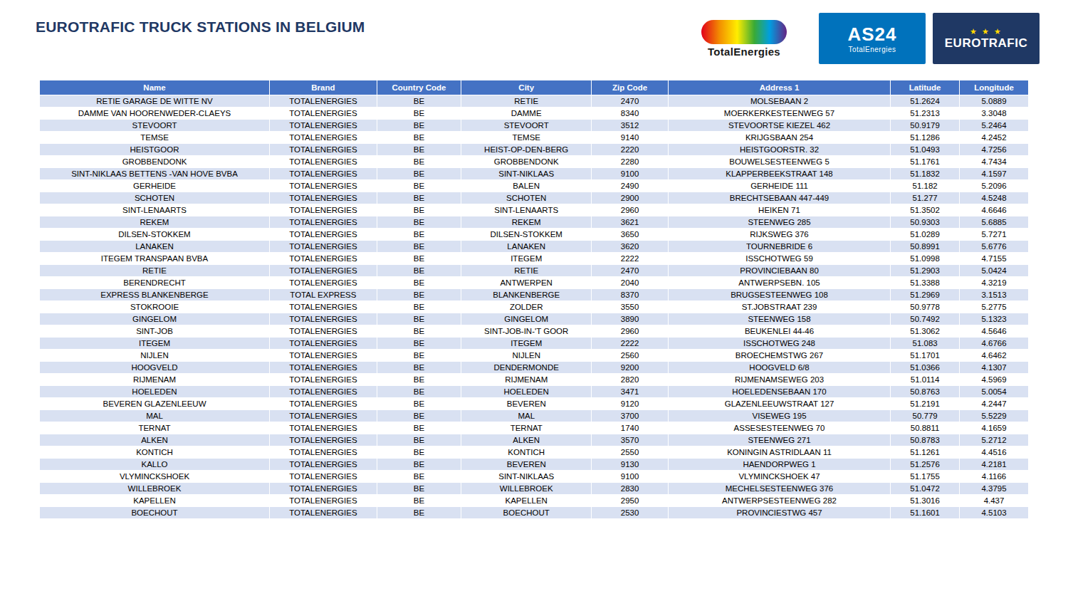EUROTRAFIC TRUCK STATIONS IN BELGIUM
TotalEnergies
AS24
TotalEnergies
★ ★ ★
EUROTRAFIC
| Name | Brand | Country Code | City | Zip Code | Address 1 | Latitude | Longitude |
| --- | --- | --- | --- | --- | --- | --- | --- |
| RETIE GARAGE DE WITTE NV | TOTALENERGIES | BE | RETIE | 2470 | MOLSEBAAN 2 | 51.2624 | 5.0889 |
| DAMME VAN HOORENWEDER-CLAEYS | TOTALENERGIES | BE | DAMME | 8340 | MOERKERKESTEENWEG 57 | 51.2313 | 3.3048 |
| STEVOORT | TOTALENERGIES | BE | STEVOORT | 3512 | STEVOORTSE KIEZEL 462 | 50.9179 | 5.2464 |
| TEMSE | TOTALENERGIES | BE | TEMSE | 9140 | KRIJGSBAAN 254 | 51.1286 | 4.2452 |
| HEISTGOOR | TOTALENERGIES | BE | HEIST-OP-DEN-BERG | 2220 | HEISTGOORSTR. 32 | 51.0493 | 4.7256 |
| GROBBENDONK | TOTALENERGIES | BE | GROBBENDONK | 2280 | BOUWELSESTEENWEG 5 | 51.1761 | 4.7434 |
| SINT-NIKLAAS BETTENS -VAN HOVE BVBA | TOTALENERGIES | BE | SINT-NIKLAAS | 9100 | KLAPPERBEEKSTRAAT 148 | 51.1832 | 4.1597 |
| GERHEIDE | TOTALENERGIES | BE | BALEN | 2490 | GERHEIDE 111 | 51.182 | 5.2096 |
| SCHOTEN | TOTALENERGIES | BE | SCHOTEN | 2900 | BRECHTSEBAAN 447-449 | 51.277 | 4.5248 |
| SINT-LENAARTS | TOTALENERGIES | BE | SINT-LENAARTS | 2960 | HEIKEN 71 | 51.3502 | 4.6646 |
| REKEM | TOTALENERGIES | BE | REKEM | 3621 | STEENWEG 285 | 50.9303 | 5.6885 |
| DILSEN-STOKKEM | TOTALENERGIES | BE | DILSEN-STOKKEM | 3650 | RIJKSWEG 376 | 51.0289 | 5.7271 |
| LANAKEN | TOTALENERGIES | BE | LANAKEN | 3620 | TOURNEBRIDE 6 | 50.8991 | 5.6776 |
| ITEGEM TRANSPAAN BVBA | TOTALENERGIES | BE | ITEGEM | 2222 | ISSCHOTWEG 59 | 51.0998 | 4.7155 |
| RETIE | TOTALENERGIES | BE | RETIE | 2470 | PROVINCIEBAAN 80 | 51.2903 | 5.0424 |
| BERENDRECHT | TOTALENERGIES | BE | ANTWERPEN | 2040 | ANTWERPSEBN. 105 | 51.3388 | 4.3219 |
| EXPRESS BLANKENBERGE | TOTAL EXPRESS | BE | BLANKENBERGE | 8370 | BRUGSESTEENWEG 108 | 51.2969 | 3.1513 |
| STOKROOIE | TOTALENERGIES | BE | ZOLDER | 3550 | ST.JOBSTRAAT 239 | 50.9778 | 5.2775 |
| GINGELOM | TOTALENERGIES | BE | GINGELOM | 3890 | STEENWEG 158 | 50.7492 | 5.1323 |
| SINT-JOB | TOTALENERGIES | BE | SINT-JOB-IN-'T GOOR | 2960 | BEUKENLEI 44-46 | 51.3062 | 4.5646 |
| ITEGEM | TOTALENERGIES | BE | ITEGEM | 2222 | ISSCHOTWEG 248 | 51.083 | 4.6766 |
| NIJLEN | TOTALENERGIES | BE | NIJLEN | 2560 | BROECHEMSTWG 267 | 51.1701 | 4.6462 |
| HOOGVELD | TOTALENERGIES | BE | DENDERMONDE | 9200 | HOOGVELD 6/8 | 51.0366 | 4.1307 |
| RIJMENAM | TOTALENERGIES | BE | RIJMENAM | 2820 | RIJMENAMSEWEG 203 | 51.0114 | 4.5969 |
| HOELEDEN | TOTALENERGIES | BE | HOELEDEN | 3471 | HOELEDENSEBAAN 170 | 50.8763 | 5.0054 |
| BEVEREN GLAZENLEEUW | TOTALENERGIES | BE | BEVEREN | 9120 | GLAZENLEEUWSTRAAT 127 | 51.2191 | 4.2447 |
| MAL | TOTALENERGIES | BE | MAL | 3700 | VISEWEG 195 | 50.779 | 5.5229 |
| TERNAT | TOTALENERGIES | BE | TERNAT | 1740 | ASSESESTEENWEG 70 | 50.8811 | 4.1659 |
| ALKEN | TOTALENERGIES | BE | ALKEN | 3570 | STEENWEG 271 | 50.8783 | 5.2712 |
| KONTICH | TOTALENERGIES | BE | KONTICH | 2550 | KONINGIN ASTRIDLAAN 11 | 51.1261 | 4.4516 |
| KALLO | TOTALENERGIES | BE | BEVEREN | 9130 | HAENDORPWEG 1 | 51.2576 | 4.2181 |
| VLYMINCKSHOEK | TOTALENERGIES | BE | SINT-NIKLAAS | 9100 | VLYMINCKSHOEK 47 | 51.1755 | 4.1166 |
| WILLEBROEK | TOTALENERGIES | BE | WILLEBROEK | 2830 | MECHELSESTEENWEG 376 | 51.0472 | 4.3795 |
| KAPELLEN | TOTALENERGIES | BE | KAPELLEN | 2950 | ANTWERPSESTEENWEG 282 | 51.3016 | 4.437 |
| BOECHOUT | TOTALENERGIES | BE | BOECHOUT | 2530 | PROVINCIESTWG 457 | 51.1601 | 4.5103 |